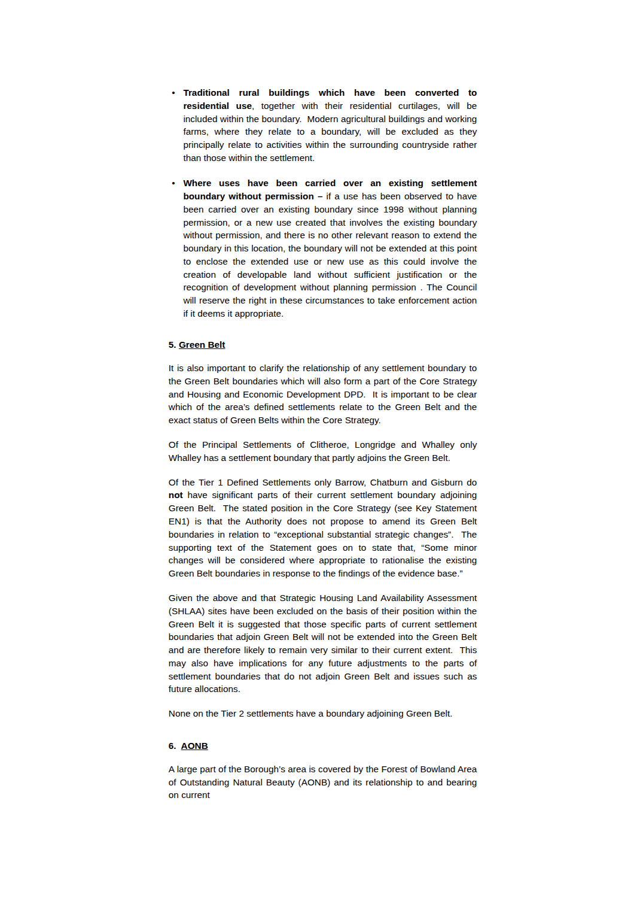Traditional rural buildings which have been converted to residential use, together with their residential curtilages, will be included within the boundary. Modern agricultural buildings and working farms, where they relate to a boundary, will be excluded as they principally relate to activities within the surrounding countryside rather than those within the settlement.
Where uses have been carried over an existing settlement boundary without permission – if a use has been observed to have been carried over an existing boundary since 1998 without planning permission, or a new use created that involves the existing boundary without permission, and there is no other relevant reason to extend the boundary in this location, the boundary will not be extended at this point to enclose the extended use or new use as this could involve the creation of developable land without sufficient justification or the recognition of development without planning permission . The Council will reserve the right in these circumstances to take enforcement action if it deems it appropriate.
5. Green Belt
It is also important to clarify the relationship of any settlement boundary to the Green Belt boundaries which will also form a part of the Core Strategy and Housing and Economic Development DPD. It is important to be clear which of the area’s defined settlements relate to the Green Belt and the exact status of Green Belts within the Core Strategy.
Of the Principal Settlements of Clitheroe, Longridge and Whalley only Whalley has a settlement boundary that partly adjoins the Green Belt.
Of the Tier 1 Defined Settlements only Barrow, Chatburn and Gisburn do not have significant parts of their current settlement boundary adjoining Green Belt. The stated position in the Core Strategy (see Key Statement EN1) is that the Authority does not propose to amend its Green Belt boundaries in relation to “exceptional substantial strategic changes”. The supporting text of the Statement goes on to state that, “Some minor changes will be considered where appropriate to rationalise the existing Green Belt boundaries in response to the findings of the evidence base.”
Given the above and that Strategic Housing Land Availability Assessment (SHLAA) sites have been excluded on the basis of their position within the Green Belt it is suggested that those specific parts of current settlement boundaries that adjoin Green Belt will not be extended into the Green Belt and are therefore likely to remain very similar to their current extent. This may also have implications for any future adjustments to the parts of settlement boundaries that do not adjoin Green Belt and issues such as future allocations.
None on the Tier 2 settlements have a boundary adjoining Green Belt.
6. AONB
A large part of the Borough’s area is covered by the Forest of Bowland Area of Outstanding Natural Beauty (AONB) and its relationship to and bearing on current